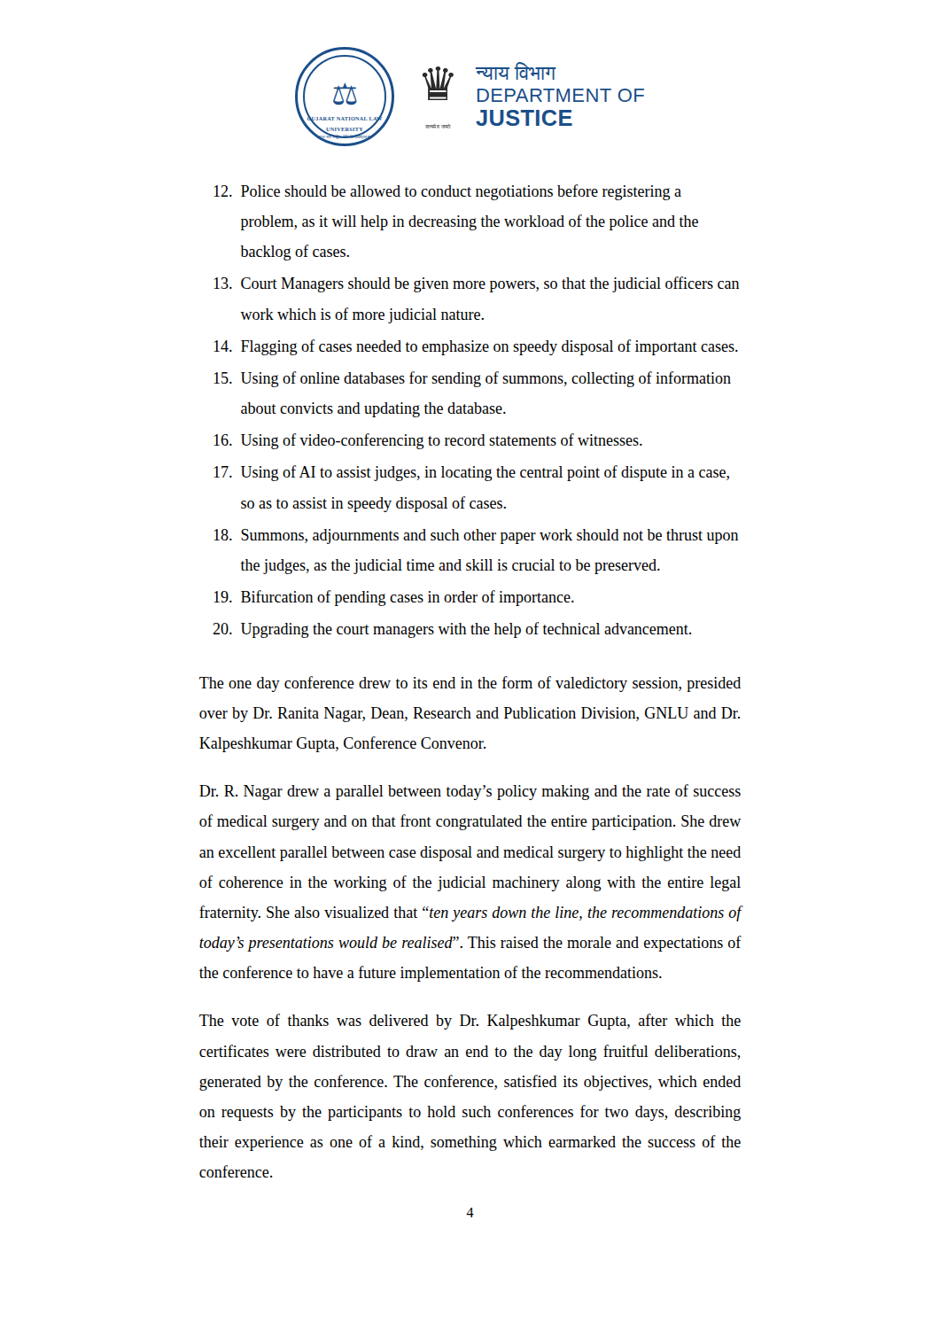⚖
Gujarat National Law University
गुजरात राष्ट्रीय विधि विश्वविद्यालय
♛
सत्यमेव जयते
न्याय विभाग
DEPARTMENT OF
JUSTICE
12. Police should be allowed to conduct negotiations before registering a problem, as it will help in decreasing the workload of the police and the backlog of cases.
13. Court Managers should be given more powers, so that the judicial officers can work which is of more judicial nature.
14. Flagging of cases needed to emphasize on speedy disposal of important cases.
15. Using of online databases for sending of summons, collecting of information about convicts and updating the database.
16. Using of video-conferencing to record statements of witnesses.
17. Using of AI to assist judges, in locating the central point of dispute in a case, so as to assist in speedy disposal of cases.
18. Summons, adjournments and such other paper work should not be thrust upon the judges, as the judicial time and skill is crucial to be preserved.
19. Bifurcation of pending cases in order of importance.
20. Upgrading the court managers with the help of technical advancement.
The one day conference drew to its end in the form of valedictory session, presided over by Dr. Ranita Nagar, Dean, Research and Publication Division, GNLU and Dr. Kalpeshkumar Gupta, Conference Convenor.
Dr. R. Nagar drew a parallel between today’s policy making and the rate of success of medical surgery and on that front congratulated the entire participation. She drew an excellent parallel between case disposal and medical surgery to highlight the need of coherence in the working of the judicial machinery along with the entire legal fraternity. She also visualized that “ten years down the line, the recommendations of today’s presentations would be realised”. This raised the morale and expectations of the conference to have a future implementation of the recommendations.
The vote of thanks was delivered by Dr. Kalpeshkumar Gupta, after which the certificates were distributed to draw an end to the day long fruitful deliberations, generated by the conference. The conference, satisfied its objectives, which ended on requests by the participants to hold such conferences for two days, describing their experience as one of a kind, something which earmarked the success of the conference.
4